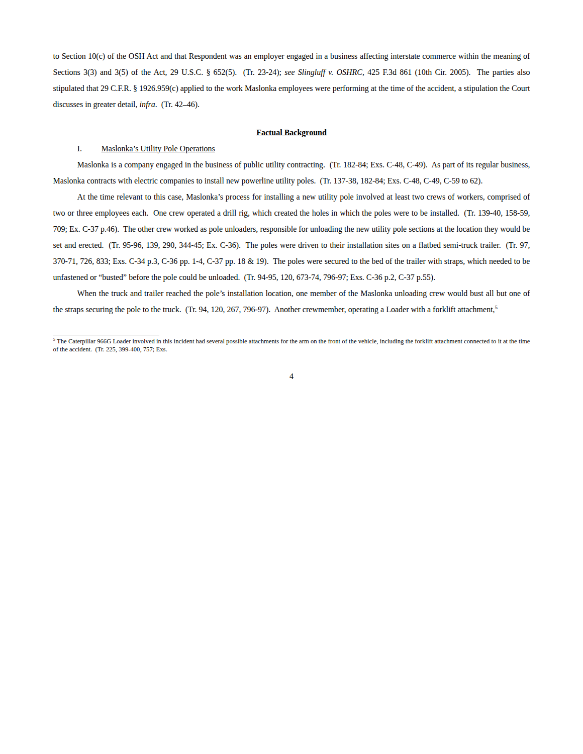to Section 10(c) of the OSH Act and that Respondent was an employer engaged in a business affecting interstate commerce within the meaning of Sections 3(3) and 3(5) of the Act, 29 U.S.C. § 652(5). (Tr. 23-24); see Slingluff v. OSHRC, 425 F.3d 861 (10th Cir. 2005). The parties also stipulated that 29 C.F.R. § 1926.959(c) applied to the work Maslonka employees were performing at the time of the accident, a stipulation the Court discusses in greater detail, infra. (Tr. 42–46).
Factual Background
I. Maslonka’s Utility Pole Operations
Maslonka is a company engaged in the business of public utility contracting. (Tr. 182-84; Exs. C-48, C-49). As part of its regular business, Maslonka contracts with electric companies to install new powerline utility poles. (Tr. 137-38, 182-84; Exs. C-48, C-49, C-59 to 62).
At the time relevant to this case, Maslonka’s process for installing a new utility pole involved at least two crews of workers, comprised of two or three employees each. One crew operated a drill rig, which created the holes in which the poles were to be installed. (Tr. 139-40, 158-59, 709; Ex. C-37 p.46). The other crew worked as pole unloaders, responsible for unloading the new utility pole sections at the location they would be set and erected. (Tr. 95-96, 139, 290, 344-45; Ex. C-36). The poles were driven to their installation sites on a flatbed semi-truck trailer. (Tr. 97, 370-71, 726, 833; Exs. C-34 p.3, C-36 pp. 1-4, C-37 pp. 18 & 19). The poles were secured to the bed of the trailer with straps, which needed to be unfastened or “busted” before the pole could be unloaded. (Tr. 94-95, 120, 673-74, 796-97; Exs. C-36 p.2, C-37 p.55).
When the truck and trailer reached the pole’s installation location, one member of the Maslonka unloading crew would bust all but one of the straps securing the pole to the truck. (Tr. 94, 120, 267, 796-97). Another crewmember, operating a Loader with a forklift attachment,5
5 The Caterpillar 966G Loader involved in this incident had several possible attachments for the arm on the front of the vehicle, including the forklift attachment connected to it at the time of the accident. (Tr. 225, 399-400, 757; Exs.
4